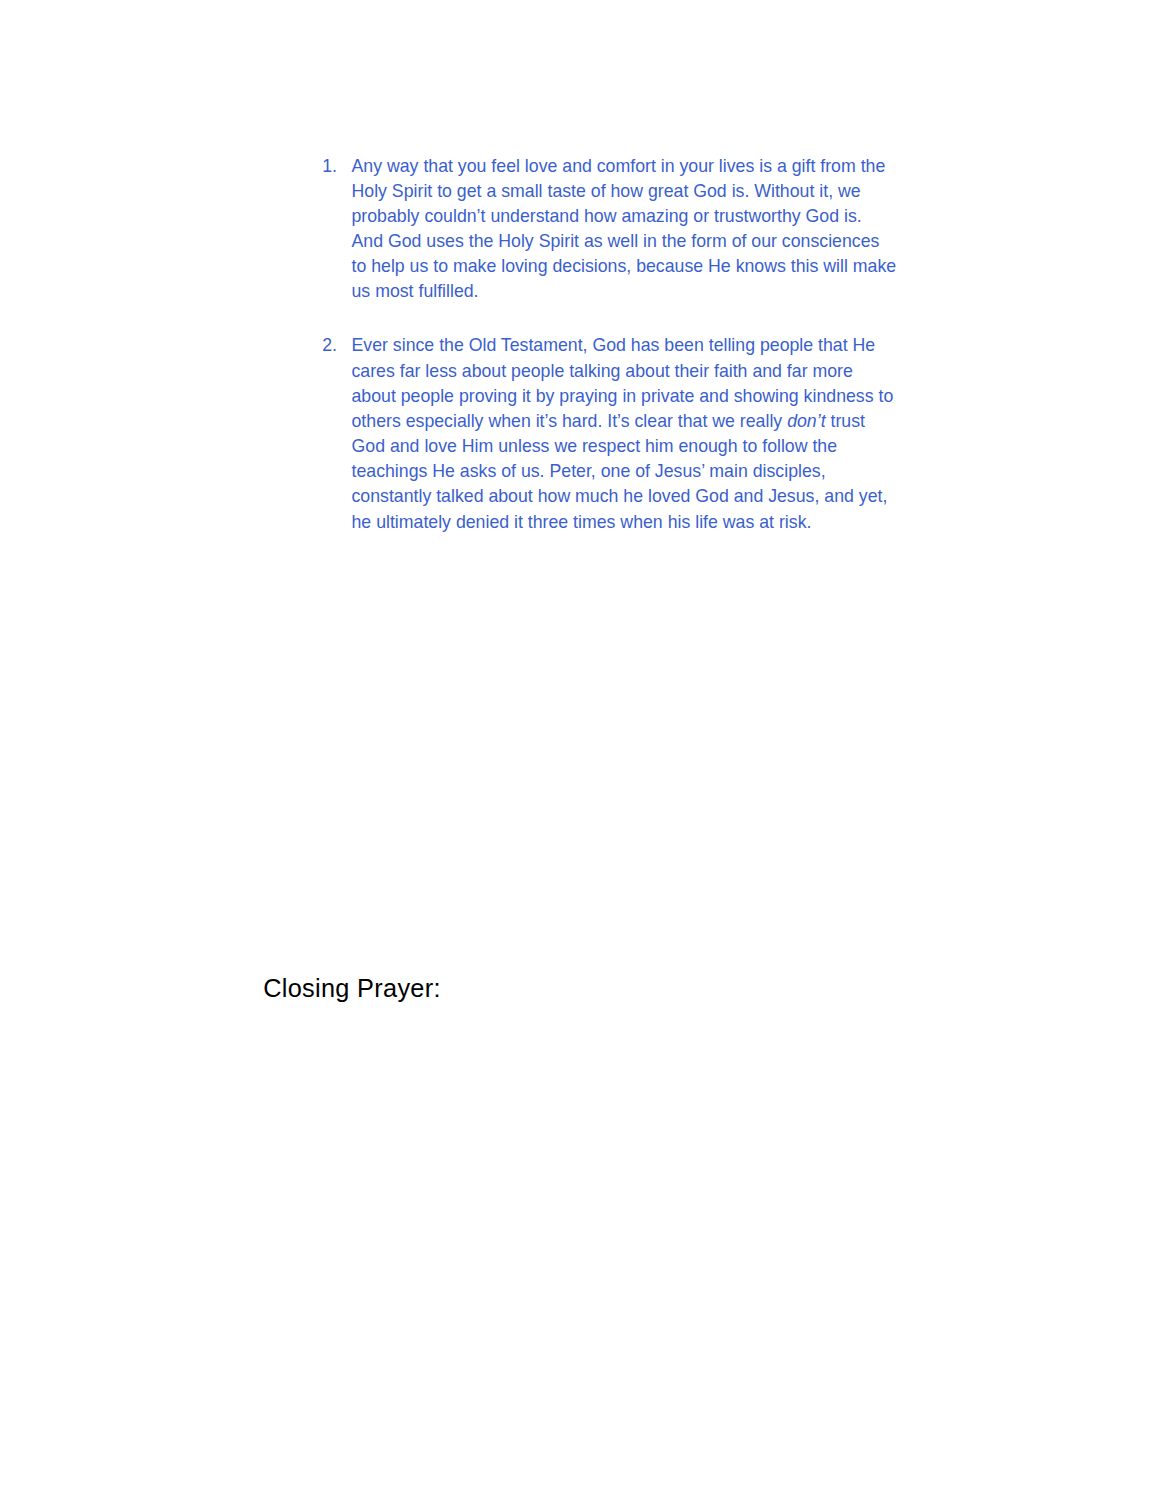Any way that you feel love and comfort in your lives is a gift from the Holy Spirit to get a small taste of how great God is. Without it, we probably couldn’t understand how amazing or trustworthy God is. And God uses the Holy Spirit as well in the form of our consciences to help us to make loving decisions, because He knows this will make us most fulfilled.
Ever since the Old Testament, God has been telling people that He cares far less about people talking about their faith and far more about people proving it by praying in private and showing kindness to others especially when it’s hard. It’s clear that we really don’t trust God and love Him unless we respect him enough to follow the teachings He asks of us. Peter, one of Jesus’ main disciples, constantly talked about how much he loved God and Jesus, and yet, he ultimately denied it three times when his life was at risk.
Closing Prayer: